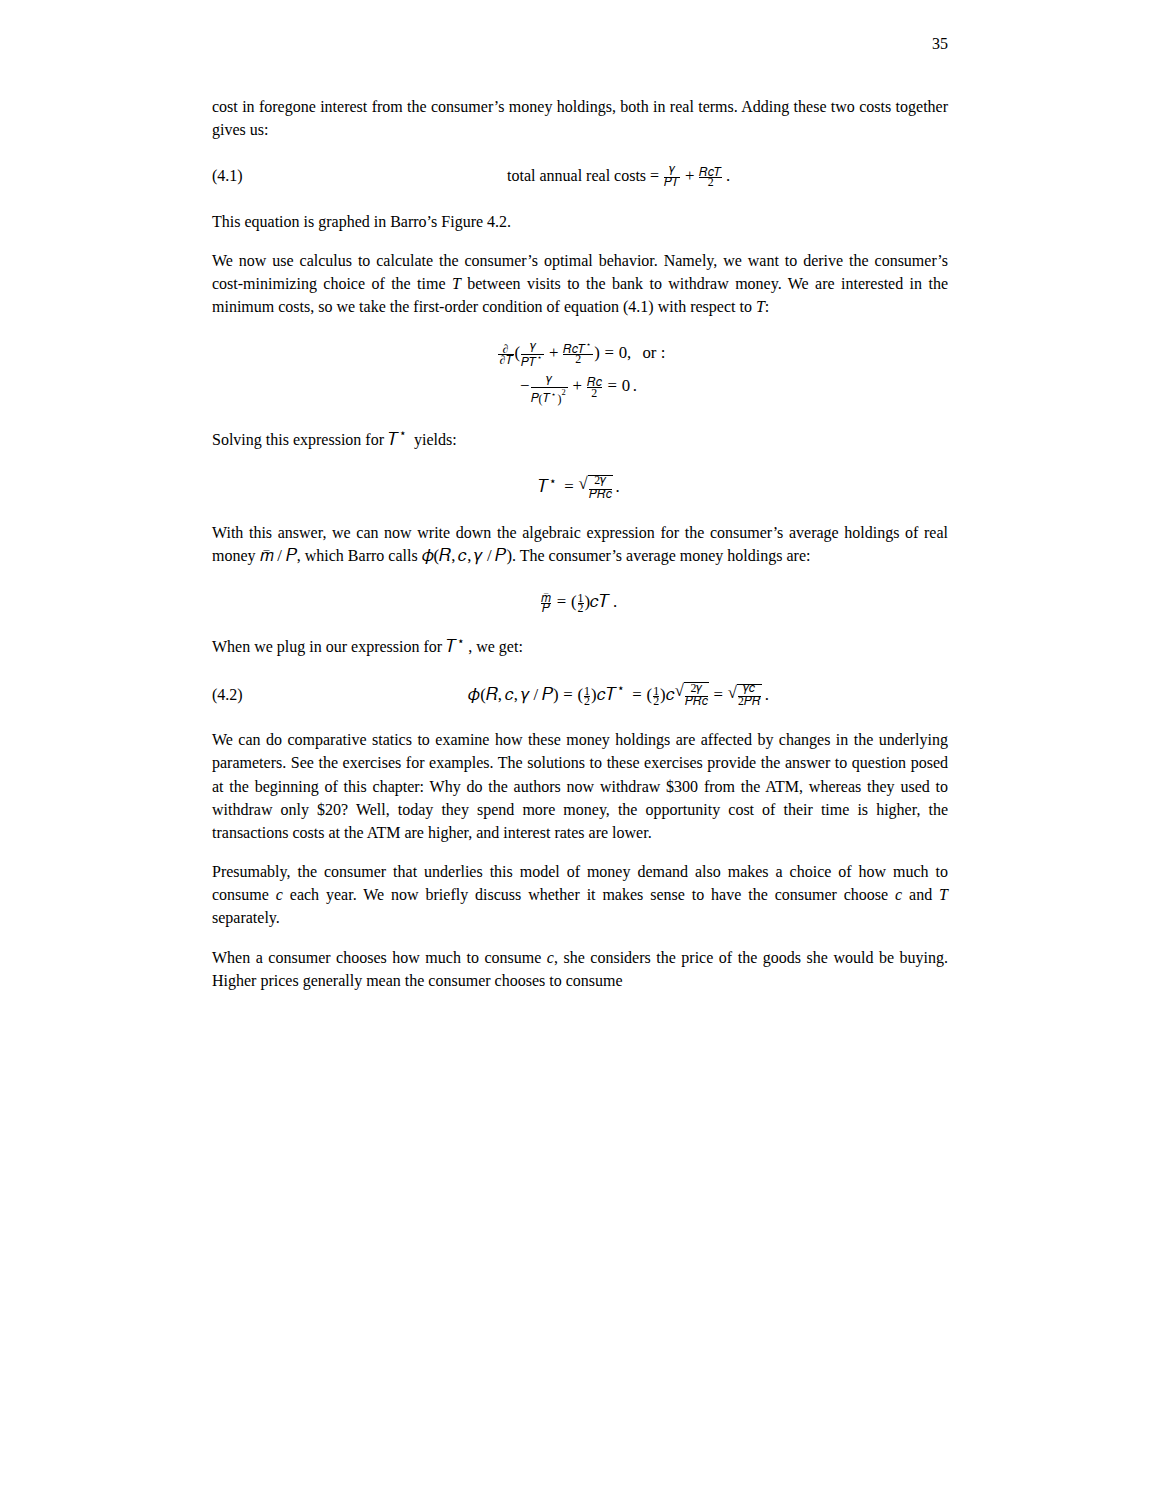35
cost in foregone interest from the consumer’s money holdings, both in real terms. Adding these two costs together gives us:
(4.1)
total annual real costs = γPT + RcT2 .
This equation is graphed in Barro’s Figure 4.2.
We now use calculus to calculate the consumer’s optimal behavior. Namely, we want to derive the consumer’s cost-minimizing choice of the time T between visits to the bank to withdraw money. We are interested in the minimum costs, so we take the first-order condition of equation (4.1) with respect to T:
∂∂T ( γPT⋆ + RcT⋆2 ) = 0 , or :
− γP(T⋆)2 + Rc2 = 0 .
Solving this expression for T⋆ yields:
T⋆ = 2γPRc .
With this answer, we can now write down the algebraic expression for the consumer’s average holdings of real money m¯/P, which Barro calls ϕ(R,c,γ/P). The consumer’s average money holdings are:
m¯P = (12) cT .
When we plug in our expression for T⋆, we get:
(4.2)
ϕ(R,c,γ/P) = (12) cT⋆ = (12) c 2γPRc = γc2PR .
We can do comparative statics to examine how these money holdings are affected by changes in the underlying parameters. See the exercises for examples. The solutions to these exercises provide the answer to question posed at the beginning of this chapter: Why do the authors now withdraw $300 from the ATM, whereas they used to withdraw only $20? Well, today they spend more money, the opportunity cost of their time is higher, the transactions costs at the ATM are higher, and interest rates are lower.
Presumably, the consumer that underlies this model of money demand also makes a choice of how much to consume c each year. We now briefly discuss whether it makes sense to have the consumer choose c and T separately.
When a consumer chooses how much to consume c, she considers the price of the goods she would be buying. Higher prices generally mean the consumer chooses to consume